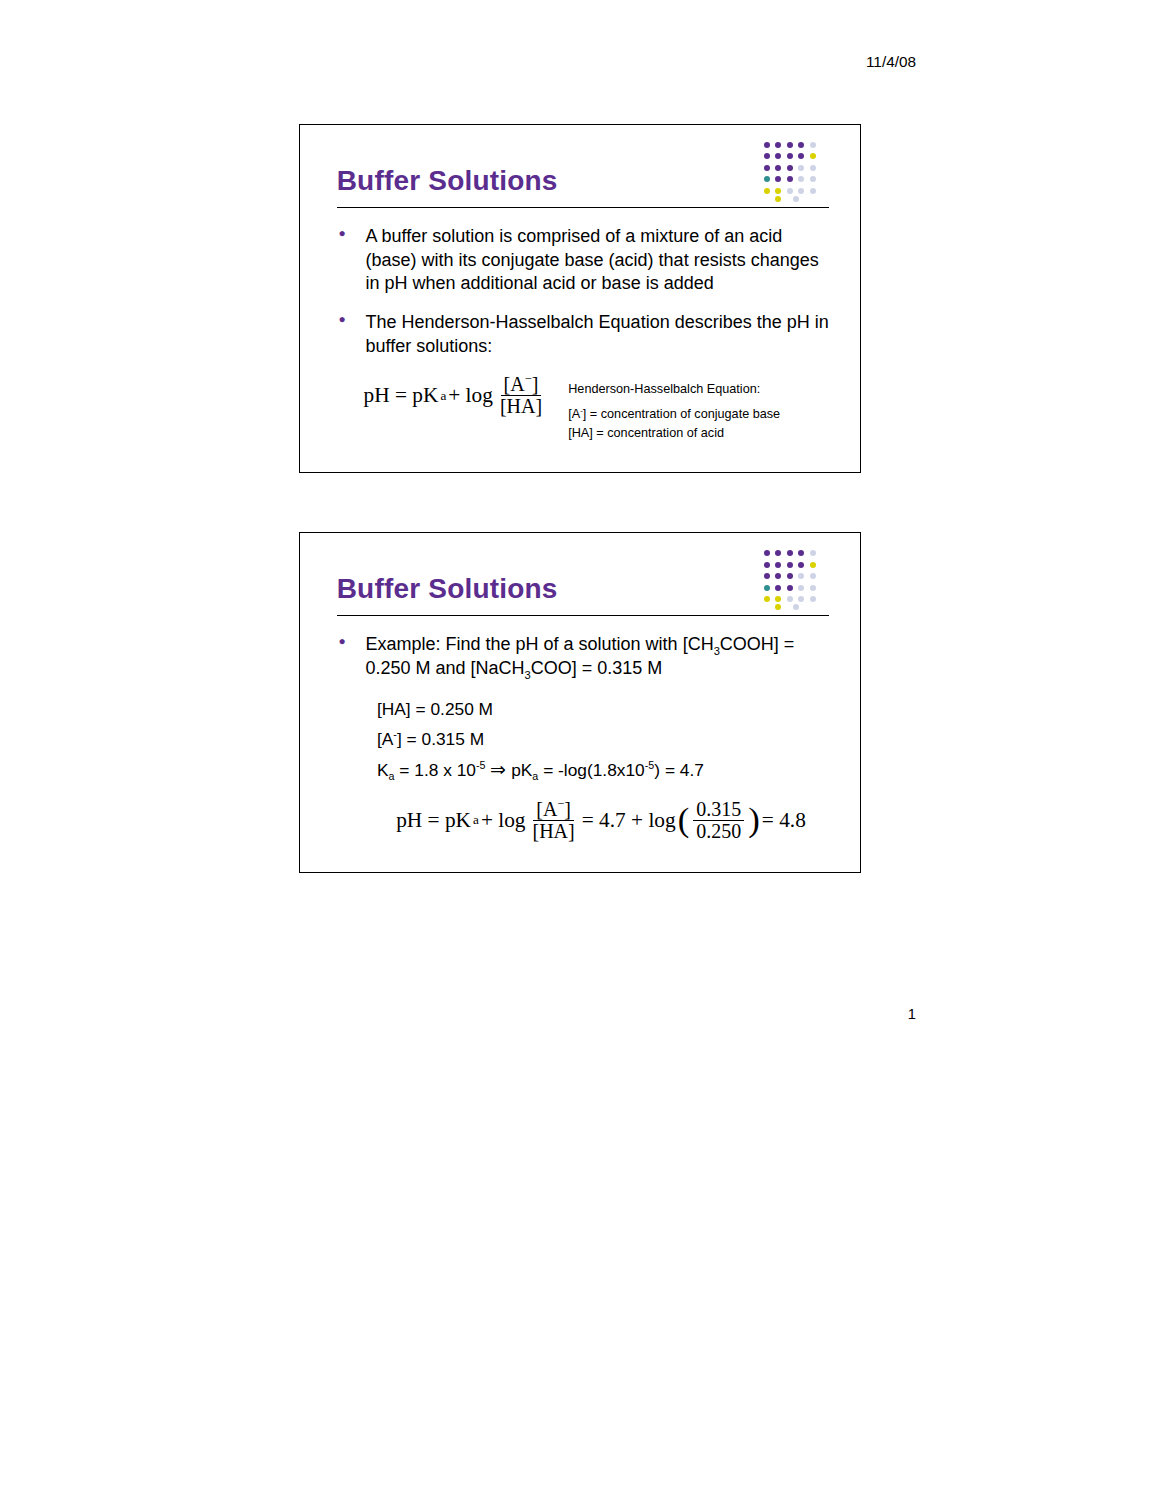11/4/08
Buffer Solutions
A buffer solution is comprised of a mixture of an acid (base) with its conjugate base (acid) that resists changes in pH when additional acid or base is added
The Henderson-Hasselbalch Equation describes the pH in buffer solutions:
pH = pKa + log [A−] [HA]
Henderson-Hasselbalch Equation:
[A-] = concentration of conjugate base
[HA] = concentration of acid
Buffer Solutions
Example: Find the pH of a solution with [CH3COOH] = 0.250 M and [NaCH3COO] = 0.315 M
[HA] = 0.250 M
[A-] = 0.315 M
Ka = 1.8 x 10-5 ⇒ pKa = -log(1.8x10-5) = 4.7
pH = pKa + log [A−] [HA] = 4.7 + log ( 0.315 0.250 ) = 4.8
1